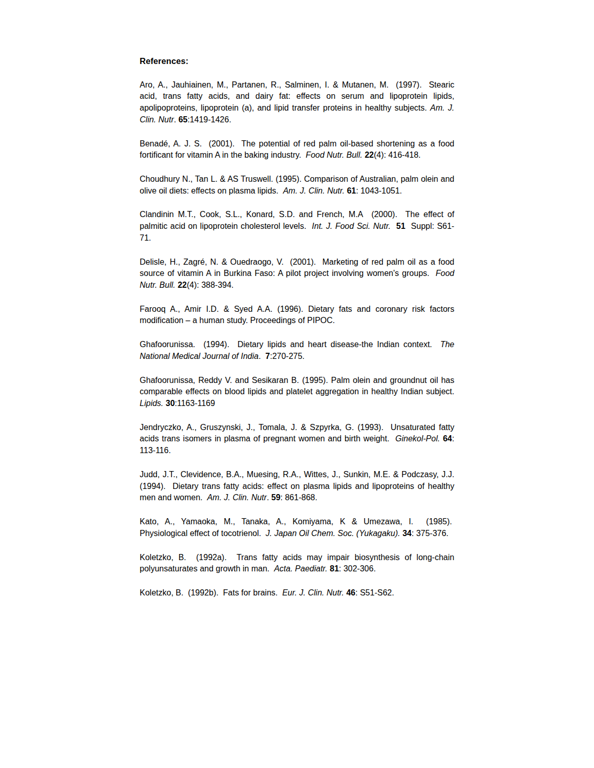References:
Aro, A., Jauhiainen, M., Partanen, R., Salminen, I. & Mutanen, M. (1997). Stearic acid, trans fatty acids, and dairy fat: effects on serum and lipoprotein lipids, apolipoproteins, lipoprotein (a), and lipid transfer proteins in healthy subjects. Am. J. Clin. Nutr. 65:1419-1426.
Benadé, A. J. S. (2001). The potential of red palm oil-based shortening as a food fortificant for vitamin A in the baking industry. Food Nutr. Bull. 22(4): 416-418.
Choudhury N., Tan L. & AS Truswell. (1995). Comparison of Australian, palm olein and olive oil diets: effects on plasma lipids. Am. J. Clin. Nutr. 61: 1043-1051.
Clandinin M.T., Cook, S.L., Konard, S.D. and French, M.A (2000). The effect of palmitic acid on lipoprotein cholesterol levels. Int. J. Food Sci. Nutr. 51 Suppl: S61-71.
Delisle, H., Zagré, N. & Ouedraogo, V. (2001). Marketing of red palm oil as a food source of vitamin A in Burkina Faso: A pilot project involving women's groups. Food Nutr. Bull. 22(4): 388-394.
Farooq A., Amir I.D. & Syed A.A. (1996). Dietary fats and coronary risk factors modification – a human study. Proceedings of PIPOC.
Ghafoorunissa. (1994). Dietary lipids and heart disease-the Indian context. The National Medical Journal of India. 7:270-275.
Ghafoorunissa, Reddy V. and Sesikaran B. (1995). Palm olein and groundnut oil has comparable effects on blood lipids and platelet aggregation in healthy Indian subject. Lipids. 30:1163-1169
Jendryczko, A., Gruszynski, J., Tomala, J. & Szpyrka, G. (1993). Unsaturated fatty acids trans isomers in plasma of pregnant women and birth weight. Ginekol-Pol. 64: 113-116.
Judd, J.T., Clevidence, B.A., Muesing, R.A., Wittes, J., Sunkin, M.E. & Podczasy, J.J. (1994). Dietary trans fatty acids: effect on plasma lipids and lipoproteins of healthy men and women. Am. J. Clin. Nutr. 59: 861-868.
Kato, A., Yamaoka, M., Tanaka, A., Komiyama, K & Umezawa, I. (1985). Physiological effect of tocotrienol. J. Japan Oil Chem. Soc. (Yukagaku). 34: 375-376.
Koletzko, B. (1992a). Trans fatty acids may impair biosynthesis of long-chain polyunsaturates and growth in man. Acta. Paediatr. 81: 302-306.
Koletzko, B. (1992b). Fats for brains. Eur. J. Clin. Nutr. 46: S51-S62.